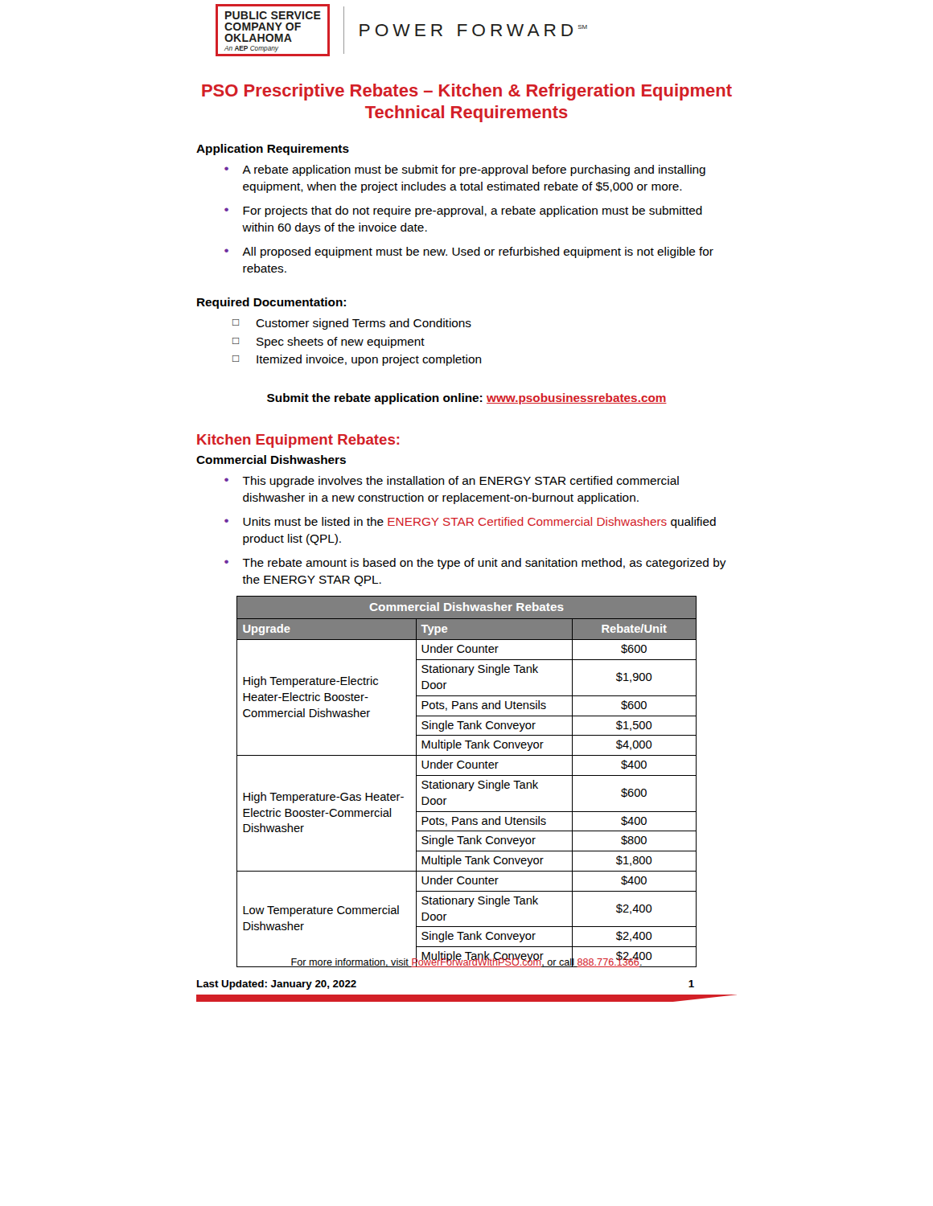PUBLIC SERVICE COMPANY OF OKLAHOMA An AEP Company
POWER FORWARDSM
PSO Prescriptive Rebates – Kitchen & Refrigeration Equipment Technical Requirements
Application Requirements
A rebate application must be submit for pre-approval before purchasing and installing equipment, when the project includes a total estimated rebate of $5,000 or more.
For projects that do not require pre-approval, a rebate application must be submitted within 60 days of the invoice date.
All proposed equipment must be new. Used or refurbished equipment is not eligible for rebates.
Required Documentation:
Customer signed Terms and Conditions
Spec sheets of new equipment
Itemized invoice, upon project completion
Submit the rebate application online: www.psobusinessrebates.com
Kitchen Equipment Rebates:
Commercial Dishwashers
This upgrade involves the installation of an ENERGY STAR certified commercial dishwasher in a new construction or replacement-on-burnout application.
Units must be listed in the ENERGY STAR Certified Commercial Dishwashers qualified product list (QPL).
The rebate amount is based on the type of unit and sanitation method, as categorized by the ENERGY STAR QPL.
| Commercial Dishwasher Rebates |
| --- |
| Upgrade | Type | Rebate/Unit |
| High Temperature-Electric Heater-Electric Booster-Commercial Dishwasher | Under Counter | $600 |
| Stationary Single Tank Door | $1,900 |
| Pots, Pans and Utensils | $600 |
| Single Tank Conveyor | $1,500 |
| Multiple Tank Conveyor | $4,000 |
| High Temperature-Gas Heater-Electric Booster-Commercial Dishwasher | Under Counter | $400 |
| Stationary Single Tank Door | $600 |
| Pots, Pans and Utensils | $400 |
| Single Tank Conveyor | $800 |
| Multiple Tank Conveyor | $1,800 |
| Low Temperature Commercial Dishwasher | Under Counter | $400 |
| Stationary Single Tank Door | $2,400 |
| Single Tank Conveyor | $2,400 |
| Multiple Tank Conveyor | $2,400 |
For more information, visit PowerForwardWithPSO.com, or call 888.776.1366.
Last Updated: January 20, 2022 1